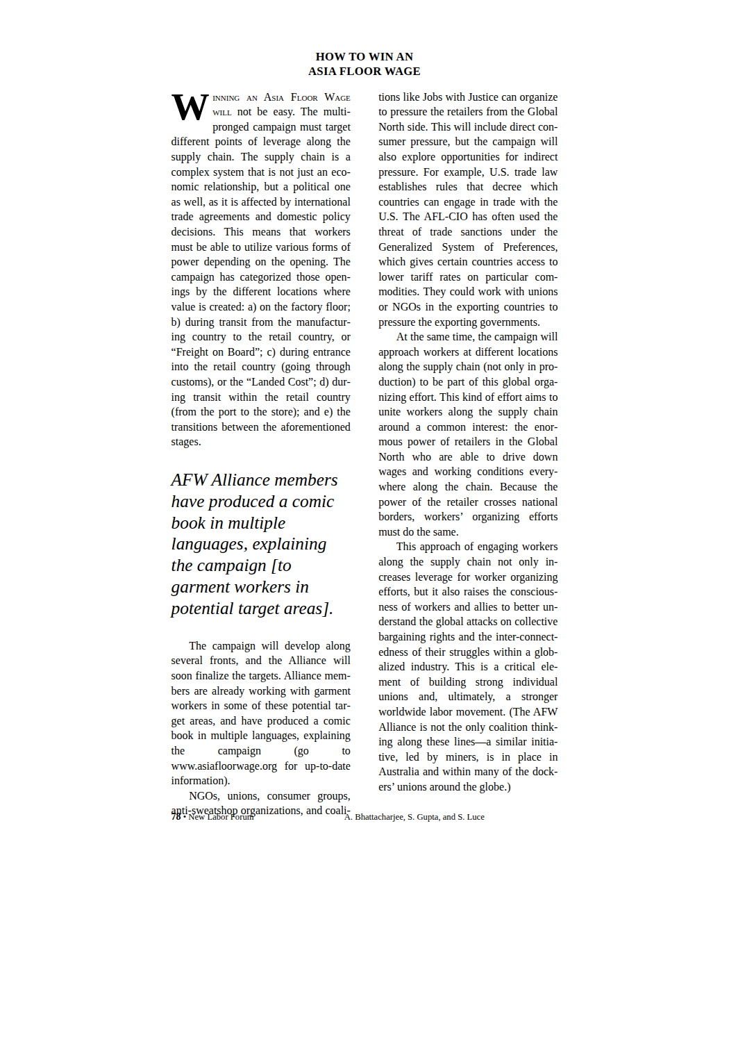How to Win an
Asia Floor Wage
Winning an Asia Floor Wage will not be easy. The multi-pronged campaign must target different points of leverage along the supply chain. The supply chain is a complex system that is not just an economic relationship, but a political one as well, as it is affected by international trade agreements and domestic policy decisions. This means that workers must be able to utilize various forms of power depending on the opening. The campaign has categorized those openings by the different locations where value is created: a) on the factory floor; b) during transit from the manufacturing country to the retail country, or “Freight on Board”; c) during entrance into the retail country (going through customs), or the “Landed Cost”; d) during transit within the retail country (from the port to the store); and e) the transitions between the aforementioned stages.
AFW Alliance members have produced a comic book in multiple languages, explaining the campaign [to garment workers in potential target areas].
The campaign will develop along several fronts, and the Alliance will soon finalize the targets. Alliance members are already working with garment workers in some of these potential target areas, and have produced a comic book in multiple languages, explaining the campaign (go to www.asiafloorwage.org for up-to-date information).
NGOs, unions, consumer groups, anti-sweatshop organizations, and coalitions like Jobs with Justice can organize to pressure the retailers from the Global North side. This will include direct consumer pressure, but the campaign will also explore opportunities for indirect pressure. For example, U.S. trade law establishes rules that decree which countries can engage in trade with the U.S. The AFL-CIO has often used the threat of trade sanctions under the Generalized System of Preferences, which gives certain countries access to lower tariff rates on particular commodities. They could work with unions or NGOs in the exporting countries to pressure the exporting governments.
At the same time, the campaign will approach workers at different locations along the supply chain (not only in production) to be part of this global organizing effort. This kind of effort aims to unite workers along the supply chain around a common interest: the enormous power of retailers in the Global North who are able to drive down wages and working conditions everywhere along the chain. Because the power of the retailer crosses national borders, workers’ organizing efforts must do the same.
This approach of engaging workers along the supply chain not only increases leverage for worker organizing efforts, but it also raises the consciousness of workers and allies to better understand the global attacks on collective bargaining rights and the inter-connectedness of their struggles within a globalized industry. This is a critical element of building strong individual unions and, ultimately, a stronger worldwide labor movement. (The AFW Alliance is not the only coalition thinking along these lines—a similar initiative, led by miners, is in place in Australia and within many of the dockers’ unions around the globe.)
78 • New Labor Forum
A. Bhattacharjee, S. Gupta, and S. Luce